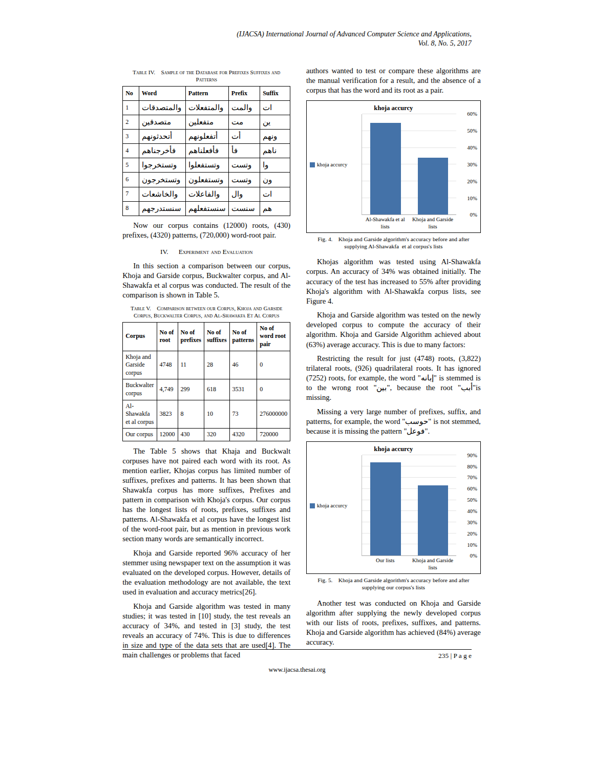(IJACSA) International Journal of Advanced Computer Science and Applications,
Vol. 8, No. 5, 2017
Table IV. Sample of the Database for Prefixes Suffixes and Patterns
| No | Word | Pattern | Prefix | Suffix |
| --- | --- | --- | --- | --- |
| 1 | والمتصدقات | والمتفعلات | والمت | ات |
| 2 | متصدقين | متفعلين | مت | ين |
| 3 | أتحدثونهم | أتفعلونهم | أت | ونهم |
| 4 | فأخرجناهم | فأفعلناهم | فأ | ناهم |
| 5 | وتستخرجوا | وتستفعلوا | وتست | وا |
| 6 | وتستخرجون | وتستفعلون | وتست | ون |
| 7 | والخاشعات | والفاعلات | وال | ات |
| 8 | سنستدرجهم | سنستفعلهم | سنست | هم |
Now our corpus contains (12000) roots, (430) prefixes, (4320) patterns, (720,000) word-root pair.
IV. Experiment and Evaluation
In this section a comparison between our corpus, Khoja and Garside corpus, Buckwalter corpus, and Al-Shawakfa et al corpus was conducted. The result of the comparison is shown in Table 5.
Table V. Comparison between our Corpus, Khoja and Garside Corpus, Buckwalter Corpus, and Al-Shawakfa Et Al Corpus
| Corpus | No of root | No of prefixes | No of suffixes | No of patterns | No of word root pair |
| --- | --- | --- | --- | --- | --- |
| Khoja and Garside corpus | 4748 | 11 | 28 | 46 | 0 |
| Buckwalter corpus | 4,749 | 299 | 618 | 3531 | 0 |
| Al-Shawakfa et al corpus | 3823 | 8 | 10 | 73 | 276000000 |
| Our corpus | 12000 | 430 | 320 | 4320 | 720000 |
The Table 5 shows that Khaja and Buckwalt corpuses have not paired each word with its root. As mention earlier, Khojas corpus has limited number of suffixes, prefixes and patterns. It has been shown that Shawakfa corpus has more suffixes, Prefixes and pattern in comparison with Khoja's corpus. Our corpus has the longest lists of roots, prefixes, suffixes and patterns. Al-Shawakfa et al corpus have the longest list of the word-root pair, but as mention in previous work section many words are semantically incorrect.
Khoja and Garside reported 96% accuracy of her stemmer using newspaper text on the assumption it was evaluated on the developed corpus. However, details of the evaluation methodology are not available, the text used in evaluation and accuracy metrics[26].
Khoja and Garside algorithm was tested in many studies; it was tested in [10] study, the test reveals an accuracy of 34%, and tested in [3] study, the test reveals an accuracy of 74%. This is due to differences in size and type of the data sets that are used[4]. The main challenges or problems that faced
authors wanted to test or compare these algorithms are the manual verification for a result, and the absence of a corpus that has the word and its root as a pair.
khoja accurcy
khoja accurcy
60% 50% 40% 30% 20% 10% 0%
Al-Shawakfa et al lists Khoja and Garside lists
Fig. 4. Khoja and Garside algorithm's accuracy before and after supplying Al-Shawakfa et al corpus's lists
Khojas algorithm was tested using Al-Shawakfa corpus. An accuracy of 34% was obtained initially. The accuracy of the test has increased to 55% after providing Khoja's algorithm with Al-Shawakfa corpus lists, see Figure 4.
Khoja and Garside algorithm was tested on the newly developed corpus to compute the accuracy of their algorithm. Khoja and Garside Algorithm achieved about (63%) average accuracy. This is due to many factors:
Restricting the result for just (4748) roots, (3,822) trilateral roots, (926) quadrilateral roots. It has ignored (7252) roots, for example, the word "إبانه" is stemmed is to the wrong root "بين", because the root "أبب"is missing.
Missing a very large number of prefixes, suffix, and patterns, for example, the word "حوسب" is not stemmed, because it is missing the pattern "فوعل".
khoja accurcy
khoja accurcy
90% 80% 70% 60% 50% 40% 30% 20% 10% 0%
Our lists Khoja and Garside lists
Fig. 5. Khoja and Garside algorithm's accuracy before and after supplying our corpus's lists
Another test was conducted on Khoja and Garside algorithm after supplying the newly developed corpus with our lists of roots, prefixes, suffixes, and patterns. Khoja and Garside algorithm has achieved (84%) average accuracy.
235 | P a g e
www.ijacsa.thesai.org